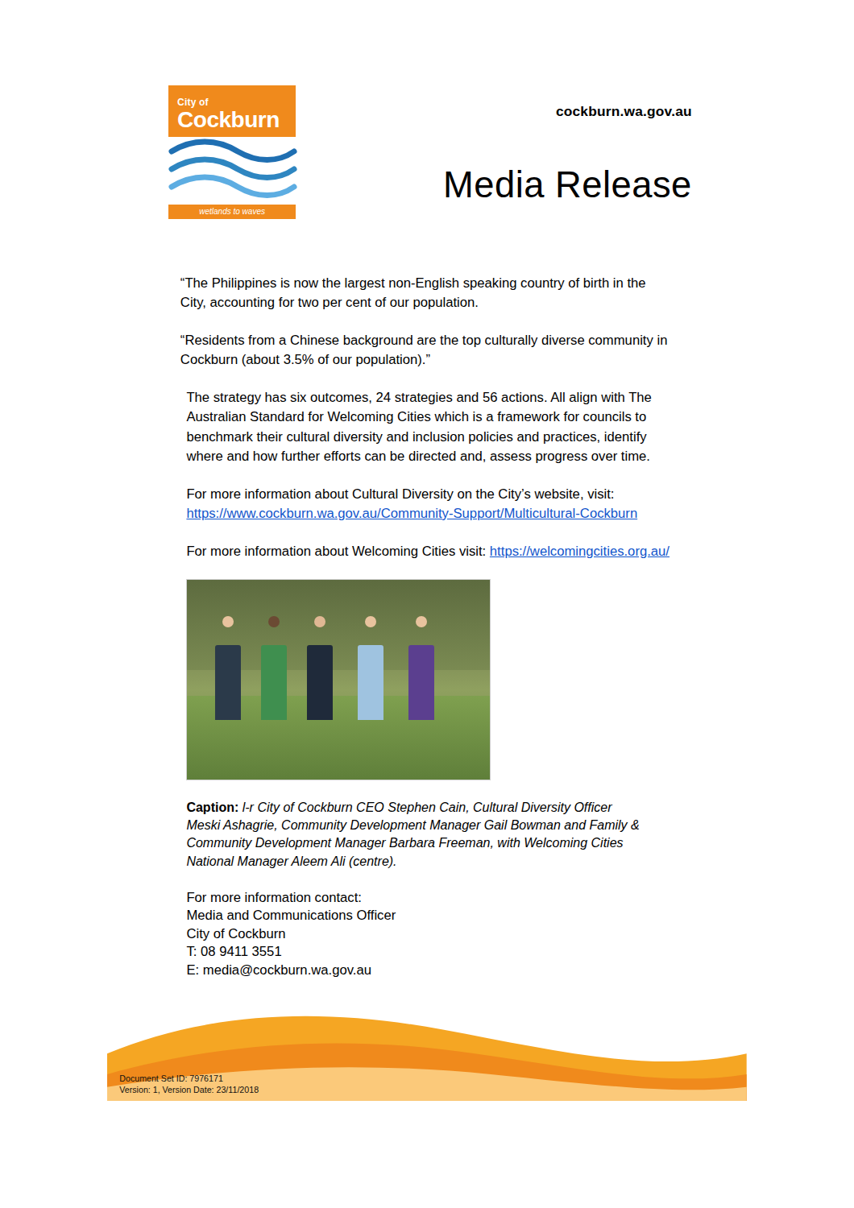City of
Cockburn
wetlands to waves
cockburn.wa.gov.au
Media Release
“The Philippines is now the largest non-English speaking country of birth in the City, accounting for two per cent of our population.
“Residents from a Chinese background are the top culturally diverse community in Cockburn (about 3.5% of our population).”
The strategy has six outcomes, 24 strategies and 56 actions. All align with The Australian Standard for Welcoming Cities which is a framework for councils to benchmark their cultural diversity and inclusion policies and practices, identify where and how further efforts can be directed and, assess progress over time.
For more information about Cultural Diversity on the City’s website, visit:
https://www.cockburn.wa.gov.au/Community-Support/Multicultural-Cockburn
For more information about Welcoming Cities visit: https://welcomingcities.org.au/
Caption: l-r City of Cockburn CEO Stephen Cain, Cultural Diversity Officer Meski Ashagrie, Community Development Manager Gail Bowman and Family & Community Development Manager Barbara Freeman, with Welcoming Cities National Manager Aleem Ali (centre).
For more information contact:
Media and Communications Officer
City of Cockburn
T: 08 9411 3551
E: media@cockburn.wa.gov.au
Document Set ID: 7976171
Version: 1, Version Date: 23/11/2018